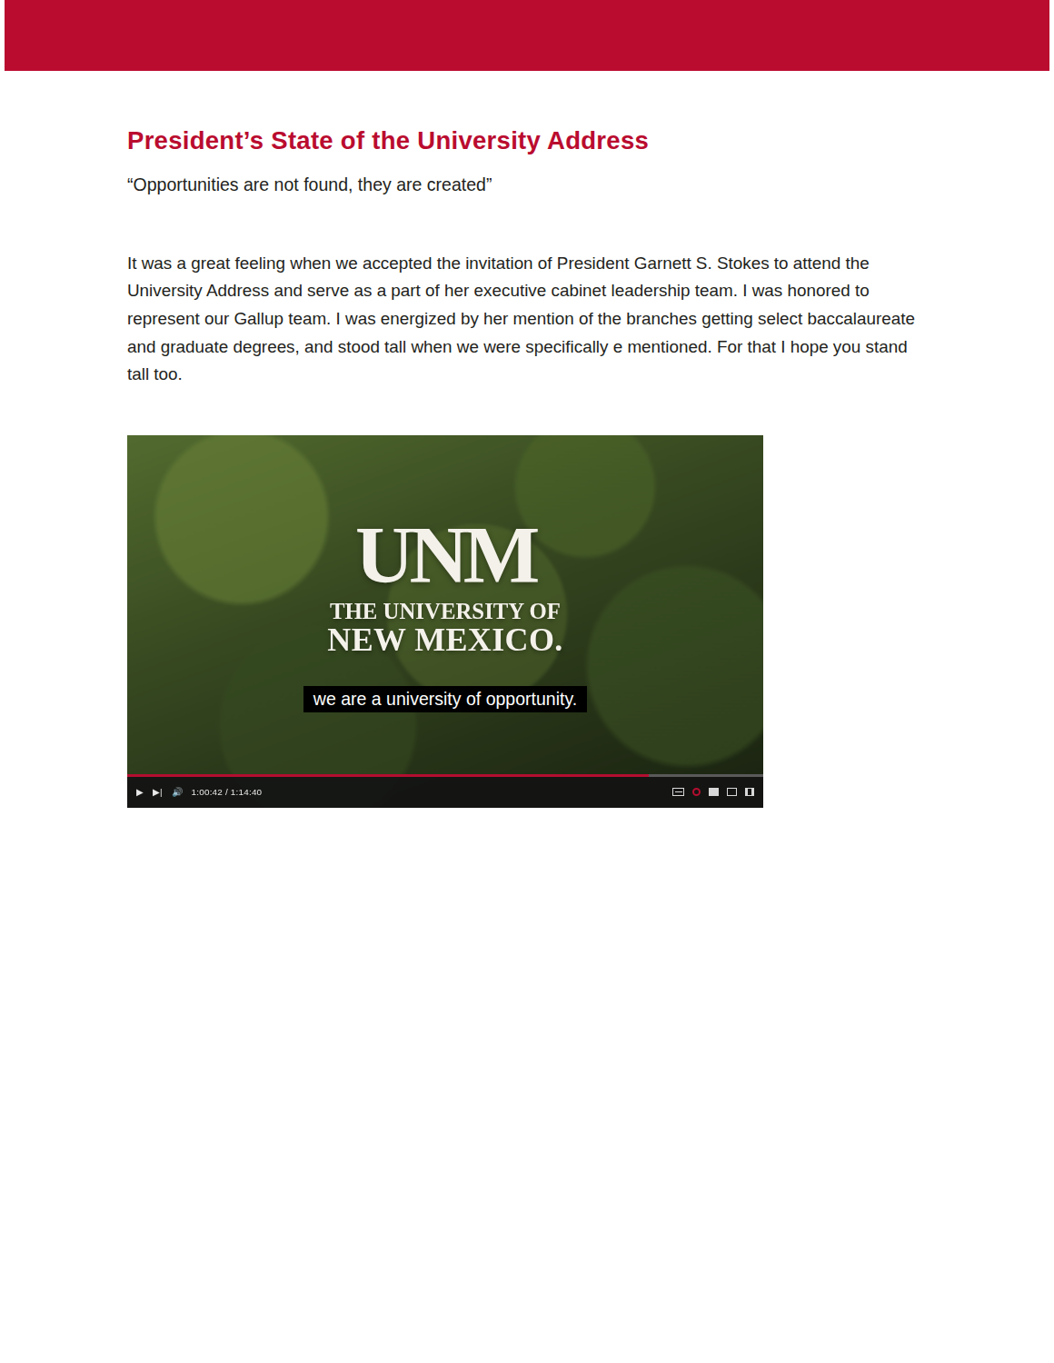President’s State of the University Address
“Opportunities are not found, they are created”
It was a great feeling when we accepted the invitation of President Garnett S. Stokes to attend the University Address and serve as a part of her executive cabinet leadership team. I was honored to represent our Gallup team. I was energized by her mention of the branches getting select baccalaureate and graduate degrees, and stood tall when we were specifically e mentioned. For that I hope you stand tall too.
UNM
THE UNIVERSITY OF NEW MEXICO.
we are a university of opportunity.
▶ ▶| 🔊 1:00:42 / 1:14:40